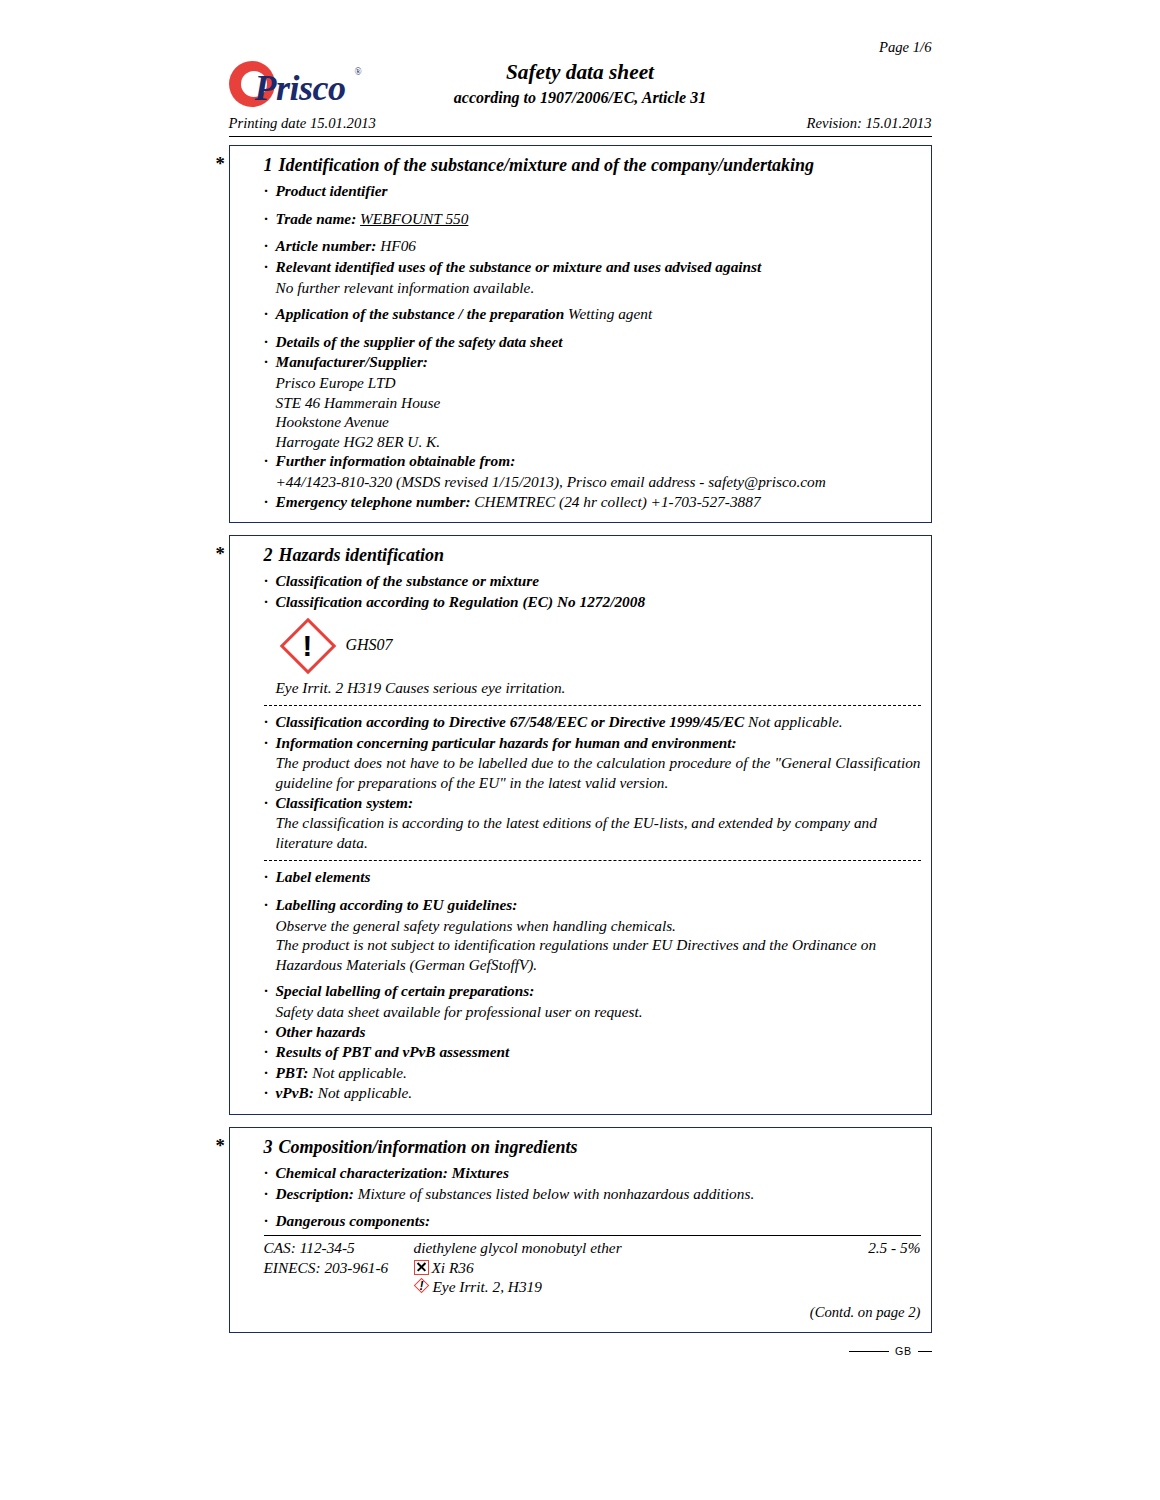Page 1/6
Prisco
®
Safety data sheet
according to 1907/2006/EC, Article 31
Printing date 15.01.2013 Revision: 15.01.2013
*
1 Identification of the substance/mixture and of the company/undertaking
Product identifier
Trade name: WEBFOUNT 550
Article number: HF06
Relevant identified uses of the substance or mixture and uses advised against
No further relevant information available.
Application of the substance / the preparation Wetting agent
Details of the supplier of the safety data sheet
Manufacturer/Supplier:
Prisco Europe LTD
STE 46 Hammerain House
Hookstone Avenue
Harrogate HG2 8ER U. K.
Further information obtainable from:
+44/1423-810-320 (MSDS revised 1/15/2013), Prisco email address - safety@prisco.com
Emergency telephone number: CHEMTREC (24 hr collect) +1-703-527-3887
*
2 Hazards identification
Classification of the substance or mixture
Classification according to Regulation (EC) No 1272/2008
!
GHS07
Eye Irrit. 2 H319 Causes serious eye irritation.
Classification according to Directive 67/548/EEC or Directive 1999/45/EC Not applicable.
Information concerning particular hazards for human and environment:
The product does not have to be labelled due to the calculation procedure of the "General Classification guideline for preparations of the EU" in the latest valid version.
Classification system:
The classification is according to the latest editions of the EU-lists, and extended by company and literature data.
Label elements
Labelling according to EU guidelines:
Observe the general safety regulations when handling chemicals.
The product is not subject to identification regulations under EU Directives and the Ordinance on Hazardous Materials (German GefStoffV).
Special labelling of certain preparations:
Safety data sheet available for professional user on request.
Other hazards
Results of PBT and vPvB assessment
PBT: Not applicable.
vPvB: Not applicable.
*
3 Composition/information on ingredients
Chemical characterization: Mixtures
Description: Mixture of substances listed below with nonhazardous additions.
Dangerous components:
| CAS: 112-34-5 | diethylene glycol monobutyl ether | 2.5 - 5% |
| EINECS: 203-961-6 | Xi R36 | |
| | ! Eye Irrit. 2, H319 | |
(Contd. on page 2)
GB